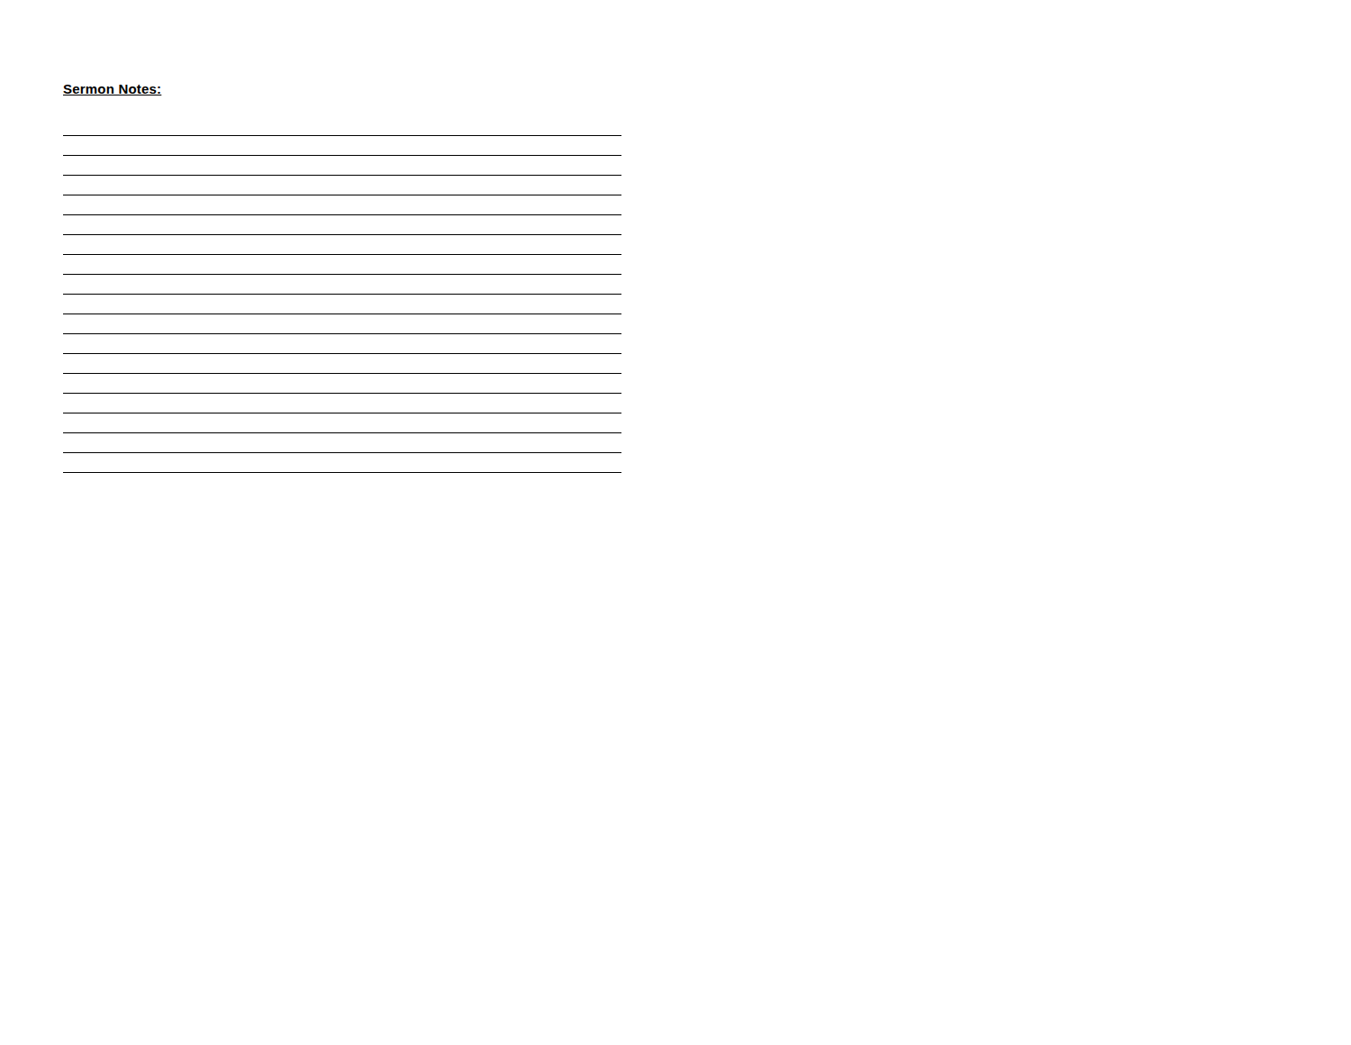Sermon Notes: